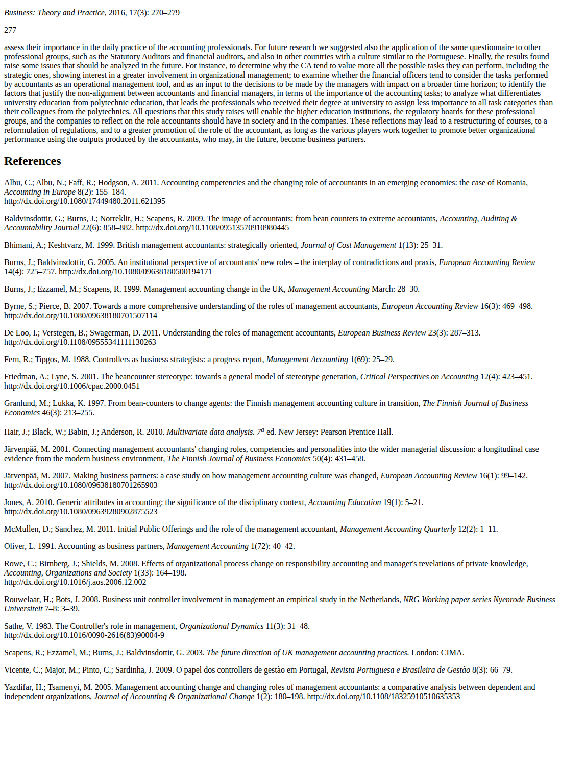Business: Theory and Practice, 2016, 17(3): 270–279
277
assess their importance in the daily practice of the accounting professionals. For future research we suggested also the application of the same questionnaire to other professional groups, such as the Statutory Auditors and financial auditors, and also in other countries with a culture similar to the Portuguese. Finally, the results found raise some issues that should be analyzed in the future. For instance, to determine why the CA tend to value more all the possible tasks they can perform, including the strategic ones, showing interest in a greater involvement in organizational management; to examine whether the financial officers tend to consider the tasks performed by accountants as an operational management tool, and as an input to the decisions to be made by the managers with impact on a broader time horizon; to identify the factors that justify the non-alignment between accountants and financial managers, in terms of the importance of the accounting tasks; to analyze what differentiates university education from polytechnic education, that leads the professionals who received their degree at university to assign less importance to all task categories than their colleagues from the polytechnics. All questions that this study raises will enable the higher education institutions, the regulatory boards for these professional groups, and the companies to reflect on the role accountants should have in society and in the companies. These reflections may lead to a restructuring of courses, to a reformulation of regulations, and to a greater promotion of the role of the accountant, as long as the various players work together to promote better organizational performance using the outputs produced by the accountants, who may, in the future, become business partners.
References
Albu, C.; Albu, N.; Faff, R.; Hodgson, A. 2011. Accounting competencies and the changing role of accountants in an emerging economies: the case of Romania, Accounting in Europe 8(2): 155–184.
http://dx.doi.org/10.1080/17449480.2011.621395
Baldvinsdottir, G.; Burns, J.; Norreklit, H.; Scapens, R. 2009. The image of accountants: from bean counters to extreme accountants, Accounting, Auditing & Accountability Journal 22(6): 858–882. http://dx.doi.org/10.1108/09513570910980445
Bhimani, A.; Keshtvarz, M. 1999. British management accountants: strategically oriented, Journal of Cost Management 1(13): 25–31.
Burns, J.; Baldvinsdottir, G. 2005. An institutional perspective of accountants' new roles – the interplay of contradictions and praxis, European Accounting Review 14(4): 725–757. http://dx.doi.org/10.1080/09638180500194171
Burns, J.; Ezzamel, M.; Scapens, R. 1999. Management accounting change in the UK, Management Accounting March: 28–30.
Byrne, S.; Pierce, B. 2007. Towards a more comprehensive understanding of the roles of management accountants, European Accounting Review 16(3): 469–498. http://dx.doi.org/10.1080/09638180701507114
De Loo, I.; Verstegen, B.; Swagerman, D. 2011. Understanding the roles of management accountants, European Business Review 23(3): 287–313. http://dx.doi.org/10.1108/09555341111130263
Fern, R.; Tipgos, M. 1988. Controllers as business strategists: a progress report, Management Accounting 1(69): 25–29.
Friedman, A.; Lyne, S. 2001. The beancounter stereotype: towards a general model of stereotype generation, Critical Perspectives on Accounting 12(4): 423–451. http://dx.doi.org/10.1006/cpac.2000.0451
Granlund, M.; Lukka, K. 1997. From bean-counters to change agents: the Finnish management accounting culture in transition, The Finnish Journal of Business Economics 46(3): 213–255.
Hair, J.; Black, W.; Babin, J.; Anderson, R. 2010. Multivariate data analysis. 7a ed. New Jersey: Pearson Prentice Hall.
Järvenpää, M. 2001. Connecting management accountants' changing roles, competencies and personalities into the wider managerial discussion: a longitudinal case evidence from the modern business environment, The Finnish Journal of Business Economics 50(4): 431–458.
Järvenpää, M. 2007. Making business partners: a case study on how management accounting culture was changed, European Accounting Review 16(1): 99–142. http://dx.doi.org/10.1080/09638180701265903
Jones, A. 2010. Generic attributes in accounting: the significance of the disciplinary context, Accounting Education 19(1): 5–21. http://dx.doi.org/10.1080/09639280902875523
McMullen, D.; Sanchez, M. 2011. Initial Public Offerings and the role of the management accountant, Management Accounting Quarterly 12(2): 1–11.
Oliver, L. 1991. Accounting as business partners, Management Accounting 1(72): 40–42.
Rowe, C.; Birnberg, J.; Shields, M. 2008. Effects of organizational process change on responsibility accounting and manager's revelations of private knowledge, Accounting, Organizations and Society 1(33): 164–198.
http://dx.doi.org/10.1016/j.aos.2006.12.002
Rouwelaar, H.; Bots, J. 2008. Business unit controller involvement in management an empirical study in the Netherlands, NRG Working paper series Nyenrode Business Universiteit 7–8: 3–39.
Sathe, V. 1983. The Controller's role in management, Organizational Dynamics 11(3): 31–48.
http://dx.doi.org/10.1016/0090-2616(83)90004-9
Scapens, R.; Ezzamel, M.; Burns, J.; Baldvinsdottir, G. 2003. The future direction of UK management accounting practices. London: CIMA.
Vicente, C.; Major, M.; Pinto, C.; Sardinha, J. 2009. O papel dos controllers de gestão em Portugal, Revista Portuguesa e Brasileira de Gestão 8(3): 66–79.
Yazdifar, H.; Tsamenyi, M. 2005. Management accounting change and changing roles of management accountants: a comparative analysis between dependent and independent organizations, Journal of Accounting & Organizational Change 1(2): 180–198. http://dx.doi.org/10.1108/18325910510635353